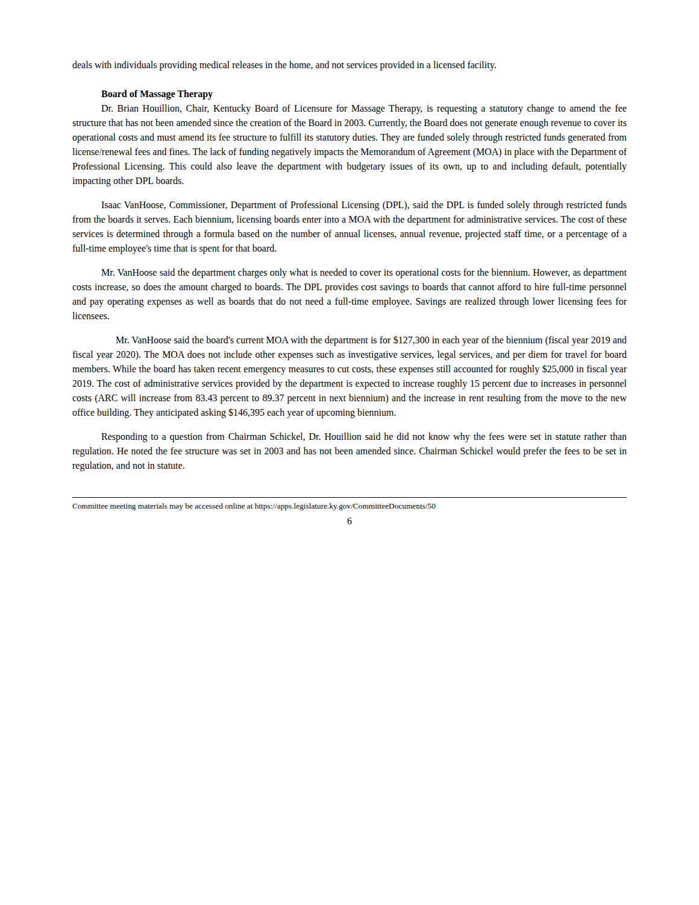deals with individuals providing medical releases in the home, and not services provided in a licensed facility.
Board of Massage Therapy
Dr. Brian Houillion, Chair, Kentucky Board of Licensure for Massage Therapy, is requesting a statutory change to amend the fee structure that has not been amended since the creation of the Board in 2003. Currently, the Board does not generate enough revenue to cover its operational costs and must amend its fee structure to fulfill its statutory duties. They are funded solely through restricted funds generated from license/renewal fees and fines. The lack of funding negatively impacts the Memorandum of Agreement (MOA) in place with the Department of Professional Licensing. This could also leave the department with budgetary issues of its own, up to and including default, potentially impacting other DPL boards.
Isaac VanHoose, Commissioner, Department of Professional Licensing (DPL), said the DPL is funded solely through restricted funds from the boards it serves. Each biennium, licensing boards enter into a MOA with the department for administrative services. The cost of these services is determined through a formula based on the number of annual licenses, annual revenue, projected staff time, or a percentage of a full-time employee's time that is spent for that board.
Mr. VanHoose said the department charges only what is needed to cover its operational costs for the biennium. However, as department costs increase, so does the amount charged to boards. The DPL provides cost savings to boards that cannot afford to hire full-time personnel and pay operating expenses as well as boards that do not need a full-time employee. Savings are realized through lower licensing fees for licensees.
Mr. VanHoose said the board's current MOA with the department is for $127,300 in each year of the biennium (fiscal year 2019 and fiscal year 2020). The MOA does not include other expenses such as investigative services, legal services, and per diem for travel for board members. While the board has taken recent emergency measures to cut costs, these expenses still accounted for roughly $25,000 in fiscal year 2019. The cost of administrative services provided by the department is expected to increase roughly 15 percent due to increases in personnel costs (ARC will increase from 83.43 percent to 89.37 percent in next biennium) and the increase in rent resulting from the move to the new office building. They anticipated asking $146,395 each year of upcoming biennium.
Responding to a question from Chairman Schickel, Dr. Houillion said he did not know why the fees were set in statute rather than regulation. He noted the fee structure was set in 2003 and has not been amended since. Chairman Schickel would prefer the fees to be set in regulation, and not in statute.
Committee meeting materials may be accessed online at https://apps.legislature.ky.gov/CommitteeDocuments/50
6